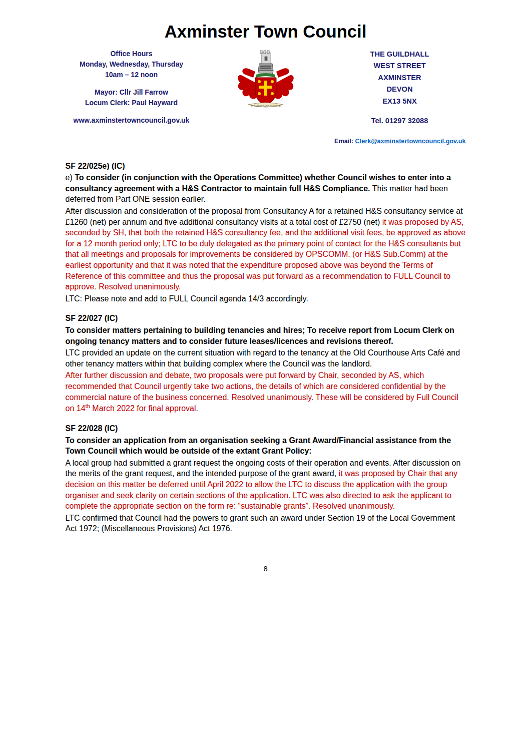Axminster Town Council
Office Hours
Monday, Wednesday, Thursday
10am – 12 noon
Mayor: Cllr Jill Farrow
Locum Clerk: Paul Hayward
www.axminstertowncouncil.gov.uk
STEADFAST AND FAITHFUL
THE GUILDHALL
WEST STREET
AXMINSTER
DEVON
EX13 5NX
Tel. 01297 32088
Email: Clerk@axminstertowncouncil.gov.uk
SF 22/025e) (IC)
e) To consider (in conjunction with the Operations Committee) whether Council wishes to enter into a consultancy agreement with a H&S Contractor to maintain full H&S Compliance. This matter had been deferred from Part ONE session earlier.
After discussion and consideration of the proposal from Consultancy A for a retained H&S consultancy service at £1260 (net) per annum and five additional consultancy visits at a total cost of £2750 (net) it was proposed by AS, seconded by SH, that both the retained H&S consultancy fee, and the additional visit fees, be approved as above for a 12 month period only; LTC to be duly delegated as the primary point of contact for the H&S consultants but that all meetings and proposals for improvements be considered by OPSCOMM. (or H&S Sub.Comm) at the earliest opportunity and that it was noted that the expenditure proposed above was beyond the Terms of Reference of this committee and thus the proposal was put forward as a recommendation to FULL Council to approve. Resolved unanimously.
LTC: Please note and add to FULL Council agenda 14/3 accordingly.
SF 22/027 (IC)
To consider matters pertaining to building tenancies and hires; To receive report from Locum Clerk on ongoing tenancy matters and to consider future leases/licences and revisions thereof.
LTC provided an update on the current situation with regard to the tenancy at the Old Courthouse Arts Café and other tenancy matters within that building complex where the Council was the landlord.
After further discussion and debate, two proposals were put forward by Chair, seconded by AS, which recommended that Council urgently take two actions, the details of which are considered confidential by the commercial nature of the business concerned. Resolved unanimously. These will be considered by Full Council on 14th March 2022 for final approval.
SF 22/028 (IC)
To consider an application from an organisation seeking a Grant Award/Financial assistance from the Town Council which would be outside of the extant Grant Policy:
A local group had submitted a grant request the ongoing costs of their operation and events. After discussion on the merits of the grant request, and the intended purpose of the grant award, it was proposed by Chair that any decision on this matter be deferred until April 2022 to allow the LTC to discuss the application with the group organiser and seek clarity on certain sections of the application. LTC was also directed to ask the applicant to complete the appropriate section on the form re: “sustainable grants”. Resolved unanimously.
LTC confirmed that Council had the powers to grant such an award under Section 19 of the Local Government Act 1972; (Miscellaneous Provisions) Act 1976.
8